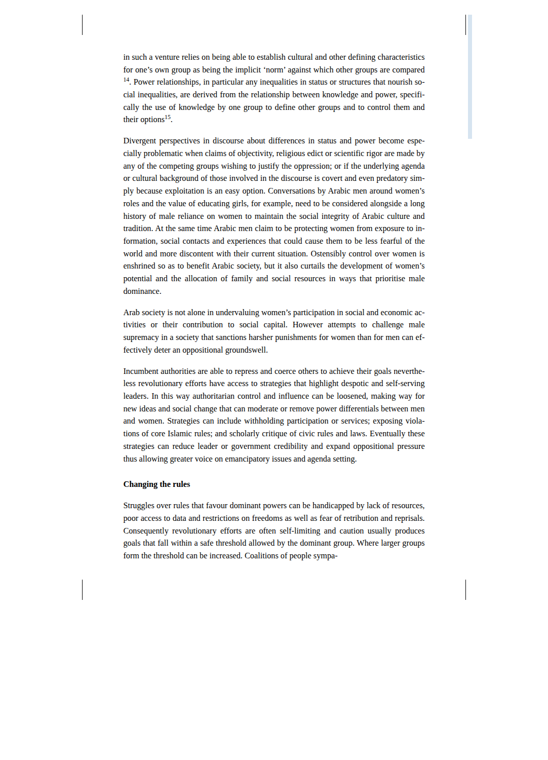in such a venture relies on being able to establish cultural and other defining characteristics for one’s own group as being the implicit ‘norm’ against which other groups are compared 14. Power relationships, in particular any inequalities in status or structures that nourish social inequalities, are derived from the relationship between knowledge and power, specifically the use of knowledge by one group to define other groups and to control them and their options15.
Divergent perspectives in discourse about differences in status and power become especially problematic when claims of objectivity, religious edict or scientific rigor are made by any of the competing groups wishing to justify the oppression; or if the underlying agenda or cultural background of those involved in the discourse is covert and even predatory simply because exploitation is an easy option. Conversations by Arabic men around women’s roles and the value of educating girls, for example, need to be considered alongside a long history of male reliance on women to maintain the social integrity of Arabic culture and tradition. At the same time Arabic men claim to be protecting women from exposure to information, social contacts and experiences that could cause them to be less fearful of the world and more discontent with their current situation. Ostensibly control over women is enshrined so as to benefit Arabic society, but it also curtails the development of women’s potential and the allocation of family and social resources in ways that prioritise male dominance.
Arab society is not alone in undervaluing women’s participation in social and economic activities or their contribution to social capital. However attempts to challenge male supremacy in a society that sanctions harsher punishments for women than for men can effectively deter an oppositional groundswell.
Incumbent authorities are able to repress and coerce others to achieve their goals nevertheless revolutionary efforts have access to strategies that highlight despotic and self-serving leaders. In this way authoritarian control and influence can be loosened, making way for new ideas and social change that can moderate or remove power differentials between men and women. Strategies can include withholding participation or services; exposing violations of core Islamic rules; and scholarly critique of civic rules and laws. Eventually these strategies can reduce leader or government credibility and expand oppositional pressure thus allowing greater voice on emancipatory issues and agenda setting.
Changing the rules
Struggles over rules that favour dominant powers can be handicapped by lack of resources, poor access to data and restrictions on freedoms as well as fear of retribution and reprisals. Consequently revolutionary efforts are often self-limiting and caution usually produces goals that fall within a safe threshold allowed by the dominant group. Where larger groups form the threshold can be increased. Coalitions of people sympa-